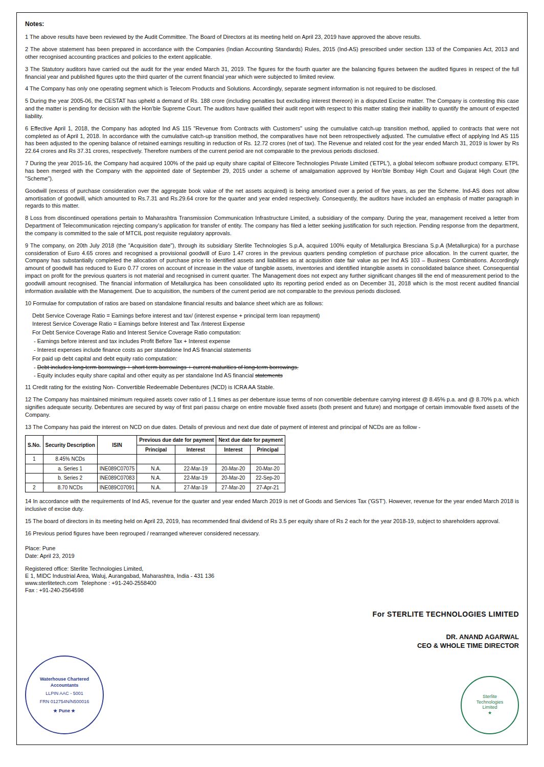Notes:
1 The above results have been reviewed by the Audit Committee. The Board of Directors at its meeting held on April 23, 2019 have approved the above results.
2 The above statement has been prepared in accordance with the Companies (Indian Accounting Standards) Rules, 2015 (Ind-AS) prescribed under section 133 of the Companies Act, 2013 and other recognised accounting practices and policies to the extent applicable.
3 The Statutory auditors have carried out the audit for the year ended March 31, 2019. The figures for the fourth quarter are the balancing figures between the audited figures in respect of the full financial year and published figures upto the third quarter of the current financial year which were subjected to limited review.
4 The Company has only one operating segment which is Telecom Products and Solutions. Accordingly, separate segment information is not required to be disclosed.
5 During the year 2005-06, the CESTAT has upheld a demand of Rs. 188 crore (including penalties but excluding interest thereon) in a disputed Excise matter. The Company is contesting this case and the matter is pending for decision with the Hon'ble Supreme Court. The auditors have qualified their audit report with respect to this matter stating their inability to quantify the amount of expected liability.
6 Effective April 1, 2018, the Company has adopted Ind AS 115 "Revenue from Contracts with Customers" using the cumulative catch-up transition method, applied to contracts that were not completed as of April 1, 2018. In accordance with the cumulative catch-up transition method, the comparatives have not been retrospectively adjusted. The cumulative effect of applying Ind AS 115 has been adjusted to the opening balance of retained earnings resulting in reduction of Rs. 12.72 crores (net of tax). The Revenue and related cost for the year ended March 31, 2019 is lower by Rs 22.64 crores and Rs 37.31 crores, respectively. Therefore numbers of the current period are not comparable to the previous periods disclosed.
7 During the year 2015-16, the Company had acquired 100% of the paid up equity share capital of Elitecore Technologies Private Limited ('ETPL'), a global telecom software product company. ETPL has been merged with the Company with the appointed date of September 29, 2015 under a scheme of amalgamation approved by Hon'ble Bombay High Court and Gujarat High Court (the "Scheme").
Goodwill (excess of purchase consideration over the aggregate book value of the net assets acquired) is being amortised over a period of five years, as per the Scheme. Ind-AS does not allow amortisation of goodwill, which amounted to Rs.7.31 and Rs.29.64 crore for the quarter and year ended respectively. Consequently, the auditors have included an emphasis of matter paragraph in regards to this matter.
8 Loss from discontinued operations pertain to Maharashtra Transmission Communication Infrastructure Limited, a subsidiary of the company. During the year, management received a letter from Department of Telecommunication rejecting company's application for transfer of entity. The company has filed a letter seeking justification for such rejection. Pending response from the department, the company is committed to the sale of MTCIL post requisite regulatory approvals.
9 The company, on 20th July 2018 (the "Acquisition date"), through its subsidiary Sterlite Technologies S.p.A, acquired 100% equity of Metallurgica Bresciana S.p.A (Metallurgica) for a purchase consideration of Euro 4.65 crores and recognised a provisional goodwill of Euro 1.47 crores in the previous quarters pending completion of purchase price allocation. In the current quarter, the Company has substantially completed the allocation of purchase price to identified assets and liabilities as at acquisition date fair value as per Ind AS 103 – Business Combinations. Accordingly amount of goodwill has reduced to Euro 0.77 crores on account of increase in the value of tangible assets, inventories and identified intangible assets in consolidated balance sheet. Consequential impact on profit for the previous quarters is not material and recognised in current quarter. The Management does not expect any further significant changes till the end of measurement period to the goodwill amount recognised. The financial information of Metallurgica has been consolidated upto its reporting period ended as on December 31, 2018 which is the most recent audited financial information available with the Management. Due to acquisition, the numbers of the current period are not comparable to the previous periods disclosed.
10 Formulae for computation of ratios are based on standalone financial results and balance sheet which are as follows:
Debt Service Coverage Ratio = Earnings before interest and tax/ (interest expense + principal term loan repayment)
Interest Service Coverage Ratio = Earnings before Interest and Tax /Interest Expense
For Debt Service Coverage Ratio and Interest Service Coverage Ratio computation:
- Earnings before interest and tax includes Profit Before Tax + Interest expense
- Interest expenses include finance costs as per standalone Ind AS financial statements
For paid up debt capital and debt equity ratio computation:
- Debt includes long-term borrowings + short term borrowings + current maturities of long-term borrowings.
- Equity includes equity share capital and other equity as per standalone Ind AS financial statements
11 Credit rating for the existing Non- Convertible Redeemable Debentures (NCD) is ICRA AA Stable.
12 The Company has maintained minimum required assets cover ratio of 1.1 times as per debenture issue terms of non convertible debenture carrying interest @ 8.45% p.a. and @ 8.70% p.a. which signifies adequate security. Debentures are secured by way of first pari passu charge on entire movable fixed assets (both present and future) and mortgage of certain immovable fixed assets of the Company.
13 The Company has paid the interest on NCD on due dates. Details of previous and next due date of payment of interest and principal of NCDs are as follow -
| S.No. | Security Description | ISIN | Previous due date for payment | Next due date for payment |
| --- | --- | --- | --- | --- |
| Principal | Interest | Interest | Principal |
| 1 | 8.45% NCDs | | | | | |
| | a. Series 1 | INE089C07075 | N.A. | 22-Mar-19 | 20-Mar-20 | 20-Mar-20 |
| | b. Series 2 | INE089C07083 | N.A. | 22-Mar-19 | 20-Mar-20 | 22-Sep-20 |
| 2 | 8.70 NCDs | INE089C07091 | N.A. | 27-Mar-19 | 27-Mar-20 | 27-Apr-21 |
14 In accordance with the requirements of Ind AS, revenue for the quarter and year ended March 2019 is net of Goods and Services Tax ('GST'). However, revenue for the year ended March 2018 is inclusive of excise duty.
15 The board of directors in its meeting held on April 23, 2019, has recommended final dividend of Rs 3.5 per equity share of Rs 2 each for the year 2018-19, subject to shareholders approval.
16 Previous period figures have been regrouped / rearranged wherever considered necessary.
Place: Pune
Date: April 23, 2019
Registered office: Sterlite Technologies Limited,
E 1, MIDC Industrial Area, Waluj, Aurangabad, Maharashtra, India - 431 136
www.sterlitetech.com Telephone : +91-240-2558400
Fax : +91-240-2564598
For STERLITE TECHNOLOGIES LIMITED
DR. ANAND AGARWAL
CEO & WHOLE TIME DIRECTOR
Waterhouse Chartered Accountants
LLPIN AAC - 5001
FRN 012754N/N500016
★ Pune ★
Sterlite
Technologies
Limited
★